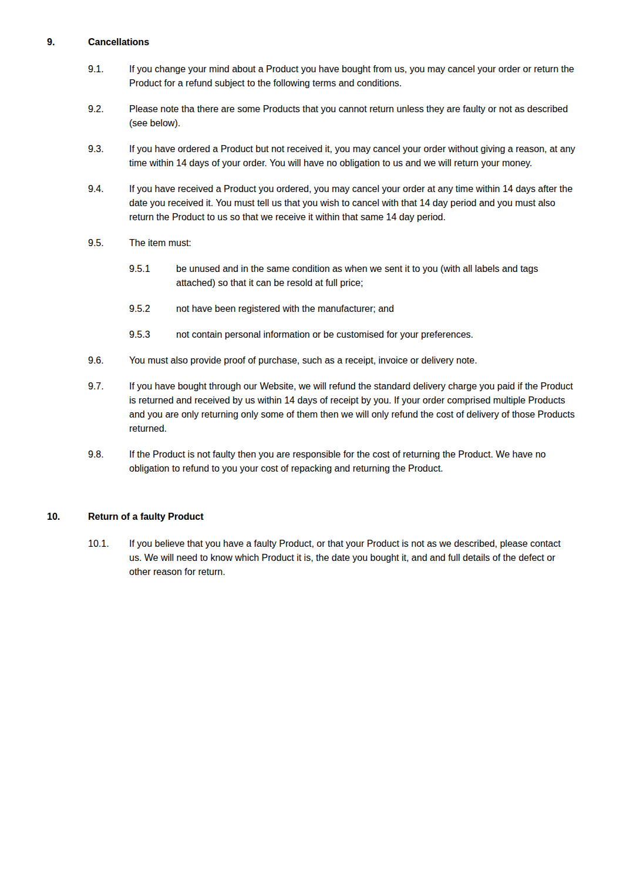9. Cancellations
9.1. If you change your mind about a Product you have bought from us, you may cancel your order or return the Product for a refund subject to the following terms and conditions.
9.2. Please note tha there are some Products that you cannot return unless they are faulty or not as described (see below).
9.3. If you have ordered a Product but not received it, you may cancel your order without giving a reason, at any time within 14 days of your order. You will have no obligation to us and we will return your money.
9.4. If you have received a Product you ordered, you may cancel your order at any time within 14 days after the date you received it. You must tell us that you wish to cancel with that 14 day period and you must also return the Product to us so that we receive it within that same 14 day period.
9.5. The item must:
9.5.1 be unused and in the same condition as when we sent it to you (with all labels and tags attached) so that it can be resold at full price;
9.5.2 not have been registered with the manufacturer; and
9.5.3 not contain personal information or be customised for your preferences.
9.6. You must also provide proof of purchase, such as a receipt, invoice or delivery note.
9.7. If you have bought through our Website, we will refund the standard delivery charge you paid if the Product is returned and received by us within 14 days of receipt by you. If your order comprised multiple Products and you are only returning only some of them then we will only refund the cost of delivery of those Products returned.
9.8. If the Product is not faulty then you are responsible for the cost of returning the Product. We have no obligation to refund to you your cost of repacking and returning the Product.
10. Return of a faulty Product
10.1. If you believe that you have a faulty Product, or that your Product is not as we described, please contact us. We will need to know which Product it is, the date you bought it, and and full details of the defect or other reason for return.